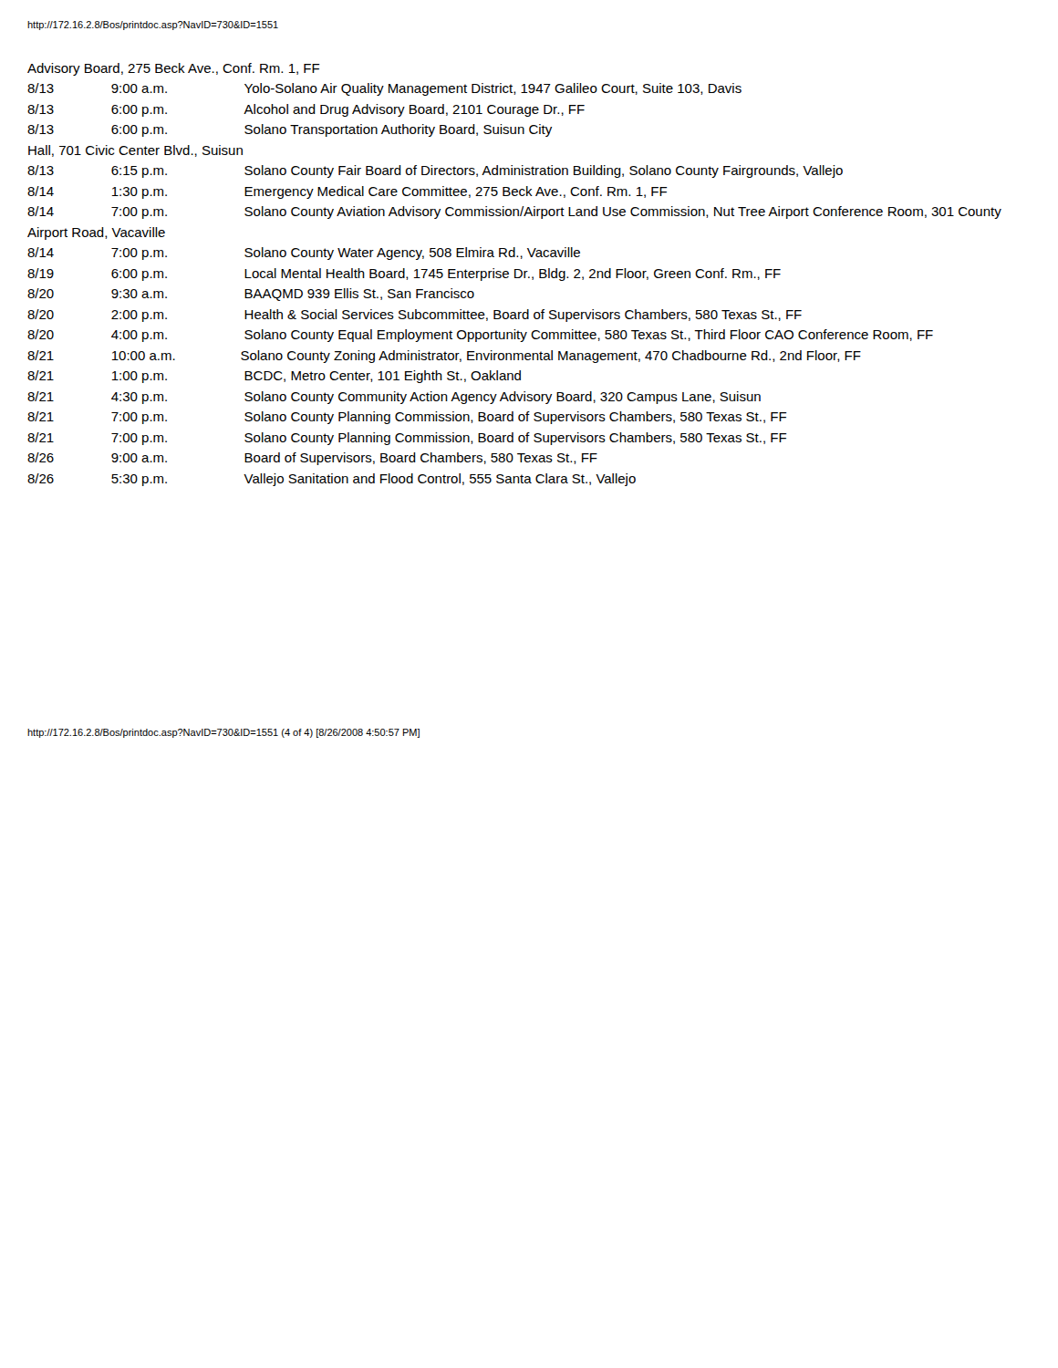http://172.16.2.8/Bos/printdoc.asp?NavID=730&ID=1551
Advisory Board, 275 Beck Ave., Conf. Rm. 1, FF
8/13 9:00 a.m. Yolo-Solano Air Quality Management District, 1947 Galileo Court, Suite 103, Davis
8/13 6:00 p.m. Alcohol and Drug Advisory Board, 2101 Courage Dr., FF
8/13 6:00 p.m. Solano Transportation Authority Board, Suisun City
Hall, 701 Civic Center Blvd., Suisun
8/13 6:15 p.m. Solano County Fair Board of Directors, Administration Building, Solano County Fairgrounds, Vallejo
8/14 1:30 p.m. Emergency Medical Care Committee, 275 Beck Ave., Conf. Rm. 1, FF
8/14 7:00 p.m. Solano County Aviation Advisory Commission/Airport Land Use Commission, Nut Tree Airport Conference Room, 301 County Airport Road, Vacaville
8/14 7:00 p.m. Solano County Water Agency, 508 Elmira Rd., Vacaville
8/19 6:00 p.m. Local Mental Health Board, 1745 Enterprise Dr., Bldg. 2, 2nd Floor, Green Conf. Rm., FF
8/20 9:30 a.m. BAAQMD 939 Ellis St., San Francisco
8/20 2:00 p.m. Health & Social Services Subcommittee, Board of Supervisors Chambers, 580 Texas St., FF
8/20 4:00 p.m. Solano County Equal Employment Opportunity Committee, 580 Texas St., Third Floor CAO Conference Room, FF
8/21 10:00 a.m. Solano County Zoning Administrator, Environmental Management, 470 Chadbourne Rd., 2nd Floor, FF
8/21 1:00 p.m. BCDC, Metro Center, 101 Eighth St., Oakland
8/21 4:30 p.m. Solano County Community Action Agency Advisory Board, 320 Campus Lane, Suisun
8/21 7:00 p.m. Solano County Planning Commission, Board of Supervisors Chambers, 580 Texas St., FF
8/21 7:00 p.m. Solano County Planning Commission, Board of Supervisors Chambers, 580 Texas St., FF
8/26 9:00 a.m. Board of Supervisors, Board Chambers, 580 Texas St., FF
8/26 5:30 p.m. Vallejo Sanitation and Flood Control, 555 Santa Clara St., Vallejo
http://172.16.2.8/Bos/printdoc.asp?NavID=730&ID=1551 (4 of 4) [8/26/2008 4:50:57 PM]